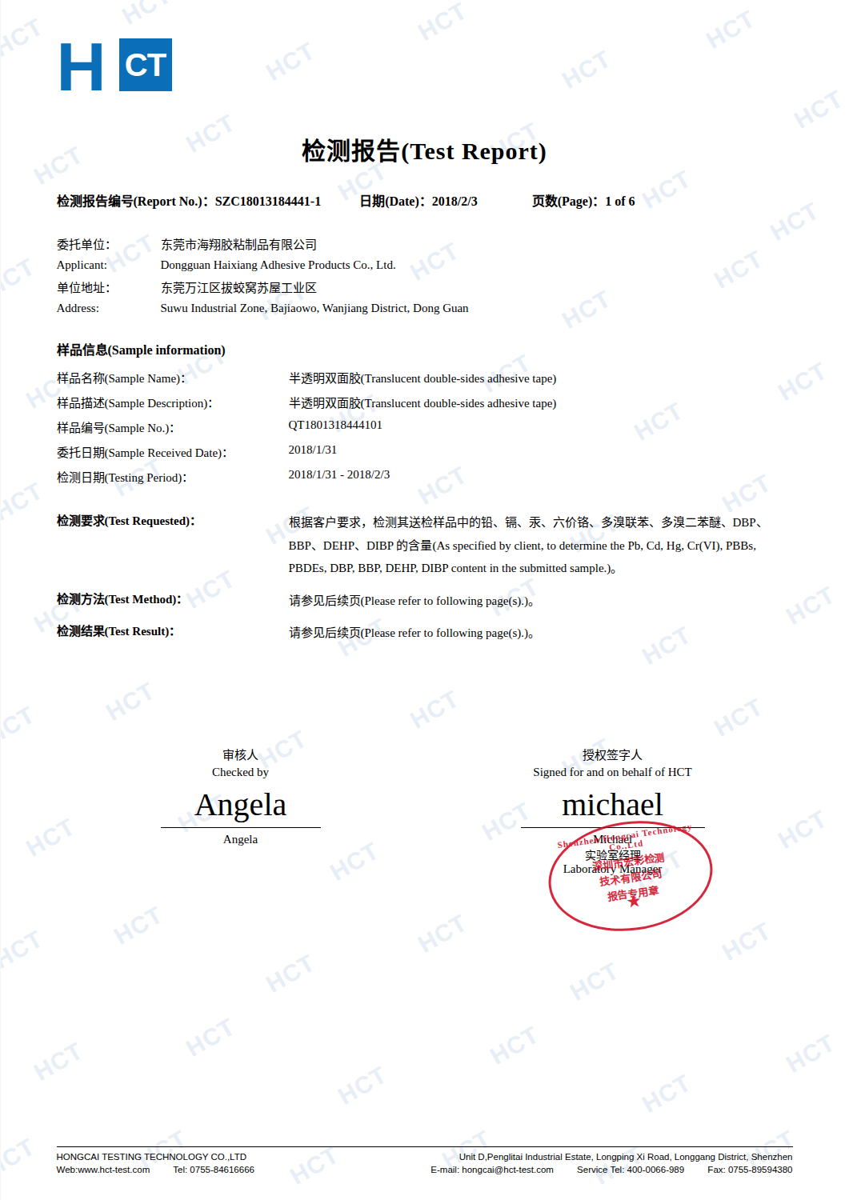HCT
HCT
HCT
HCT
HCT
HCT
HCT
HCT
HCT
HCT
HCT
HCT
HCT
HCT
HCT
HCT
HCT
HCT
HCT
HCT
HCT
HCT
HCT
HCT
HCT
HCT
HCT
HCT
HCT
HCT
HCT
HCT
HCT
HCT
HCT
HCT
HCT
HCT
HCT
HCT
HCT
HCT
HCT
HCT
HCT
HCT
HCT
HCT
HCT
HCT
HCT
HCT
HCT
HCT
HCT
HCT
HCT
HCT
HCT
HCT
HCT
HCT
HCT
HCT
HCT
HCT
HCT
H
CT
检测报告(Test Report)
检测报告编号(Report No.)：SZC18013184441-1 日期(Date)：2018/2/3 页数(Page)：1 of 6
| 委托单位： | 东莞市海翔胶粘制品有限公司 |
| Applicant: | Dongguan Haixiang Adhesive Products Co., Ltd. |
| 单位地址： | 东莞万江区拔蛟窝苏屋工业区 |
| Address: | Suwu Industrial Zone, Bajiaowo, Wanjiang District, Dong Guan |
样品信息(Sample information)
| 样品名称(Sample Name)： | 半透明双面胶(Translucent double-sides adhesive tape) |
| 样品描述(Sample Description)： | 半透明双面胶(Translucent double-sides adhesive tape) |
| 样品编号(Sample No.)： | QT1801318444101 |
| 委托日期(Sample Received Date)： | 2018/1/31 |
| 检测日期(Testing Period)： | 2018/1/31 - 2018/2/3 |
| 检测要求(Test Requested)： | 根据客户要求，检测其送检样品中的铅、镉、汞、六价铬、多溴联苯、多溴二苯醚、DBP、BBP、DEHP、DIBP 的含量(As specified by client, to determine the Pb, Cd, Hg, Cr(VI), PBBs, PBDEs, DBP, BBP, DEHP, DIBP content in the submitted sample.)。 |
| 检测方法(Test Method)： | 请参见后续页(Please refer to following page(s).)。 |
| 检测结果(Test Result)： | 请参见后续页(Please refer to following page(s).)。 |
审核人
Checked by
Angela
Angela
授权签字人
Signed for and on behalf of HCT
michael
Michael
实验室经理
Laboratory Manager
Shenzhen Hongcai Technology Co.,Ltd
深圳市宏彩检测
技术有限公司
报告专用章
★
HONGCAI TESTING TECHNOLOGY CO.,LTD
Unit D,Penglitai Industrial Estate, Longping Xi Road, Longgang District, Shenzhen
Web:www.hct-test.com Tel: 0755-84616666
E-mail: hongcai@hct-test.com Service Tel: 400-0066-989 Fax: 0755-89594380